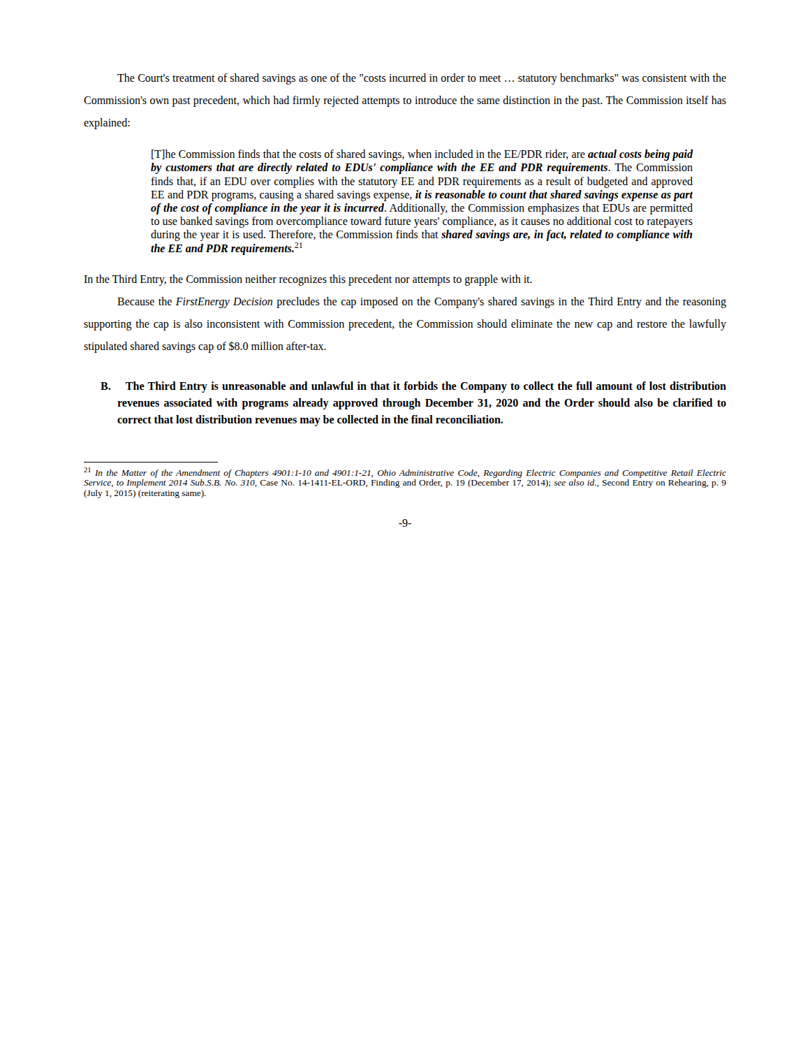The Court's treatment of shared savings as one of the "costs incurred in order to meet … statutory benchmarks" was consistent with the Commission's own past precedent, which had firmly rejected attempts to introduce the same distinction in the past. The Commission itself has explained:
[T]he Commission finds that the costs of shared savings, when included in the EE/PDR rider, are actual costs being paid by customers that are directly related to EDUs' compliance with the EE and PDR requirements. The Commission finds that, if an EDU over complies with the statutory EE and PDR requirements as a result of budgeted and approved EE and PDR programs, causing a shared savings expense, it is reasonable to count that shared savings expense as part of the cost of compliance in the year it is incurred. Additionally, the Commission emphasizes that EDUs are permitted to use banked savings from overcompliance toward future years' compliance, as it causes no additional cost to ratepayers during the year it is used. Therefore, the Commission finds that shared savings are, in fact, related to compliance with the EE and PDR requirements.21
In the Third Entry, the Commission neither recognizes this precedent nor attempts to grapple with it.
Because the FirstEnergy Decision precludes the cap imposed on the Company's shared savings in the Third Entry and the reasoning supporting the cap is also inconsistent with Commission precedent, the Commission should eliminate the new cap and restore the lawfully stipulated shared savings cap of $8.0 million after-tax.
B. The Third Entry is unreasonable and unlawful in that it forbids the Company to collect the full amount of lost distribution revenues associated with programs already approved through December 31, 2020 and the Order should also be clarified to correct that lost distribution revenues may be collected in the final reconciliation.
21 In the Matter of the Amendment of Chapters 4901:1-10 and 4901:1-21, Ohio Administrative Code, Regarding Electric Companies and Competitive Retail Electric Service, to Implement 2014 Sub.S.B. No. 310, Case No. 14-1411-EL-ORD, Finding and Order, p. 19 (December 17, 2014); see also id., Second Entry on Rehearing, p. 9 (July 1, 2015) (reiterating same).
-9-